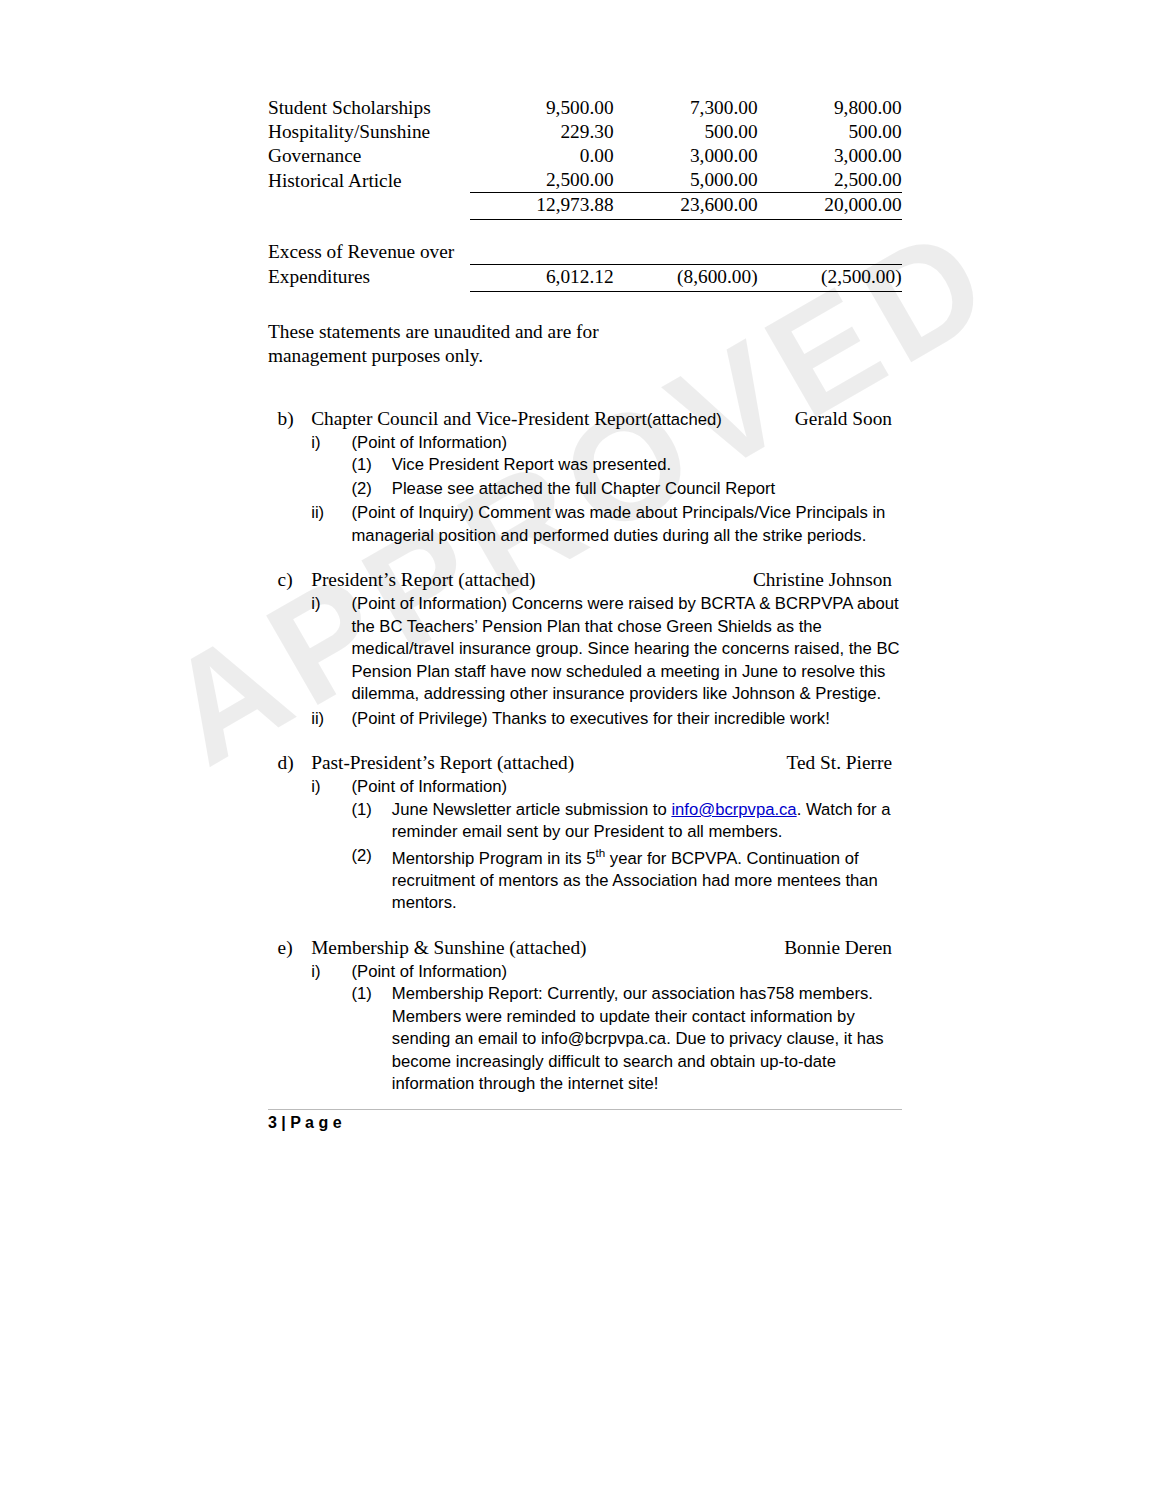APPROVED
| Student Scholarships | 9,500.00 | 7,300.00 | 9,800.00 |
| Hospitality/Sunshine | 229.30 | 500.00 | 500.00 |
| Governance | 0.00 | 3,000.00 | 3,000.00 |
| Historical Article | 2,500.00 | 5,000.00 | 2,500.00 |
| | 12,973.88 | 23,600.00 | 20,000.00 |
| Excess of Revenue over | | | |
| Expenditures | 6,012.12 | (8,600.00) | (2,500.00) |
These statements are unaudited and are for
management purposes only.
b) Chapter Council and Vice-President Report(attached) Gerald Soon
i)(Point of Information)
(1) Vice President Report was presented.
(2) Please see attached the full Chapter Council Report
ii)(Point of Inquiry) Comment was made about Principals/Vice Principals in managerial position and performed duties during all the strike periods.
c) President’s Report (attached) Christine Johnson
i)(Point of Information) Concerns were raised by BCRTA & BCRPVPA about the BC Teachers’ Pension Plan that chose Green Shields as the medical/travel insurance group. Since hearing the concerns raised, the BC Pension Plan staff have now scheduled a meeting in June to resolve this dilemma, addressing other insurance providers like Johnson & Prestige.
ii)(Point of Privilege) Thanks to executives for their incredible work!
d) Past-President’s Report (attached) Ted St. Pierre
i)(Point of Information)
(1) June Newsletter article submission to info@bcrpvpa.ca. Watch for a reminder email sent by our President to all members.
(2) Mentorship Program in its 5th year for BCPVPA. Continuation of recruitment of mentors as the Association had more mentees than mentors.
e) Membership & Sunshine (attached) Bonnie Deren
i)(Point of Information)
(1) Membership Report: Currently, our association has758 members. Members were reminded to update their contact information by sending an email to info@bcrpvpa.ca. Due to privacy clause, it has become increasingly difficult to search and obtain up-to-date information through the internet site!
3 | P a g e